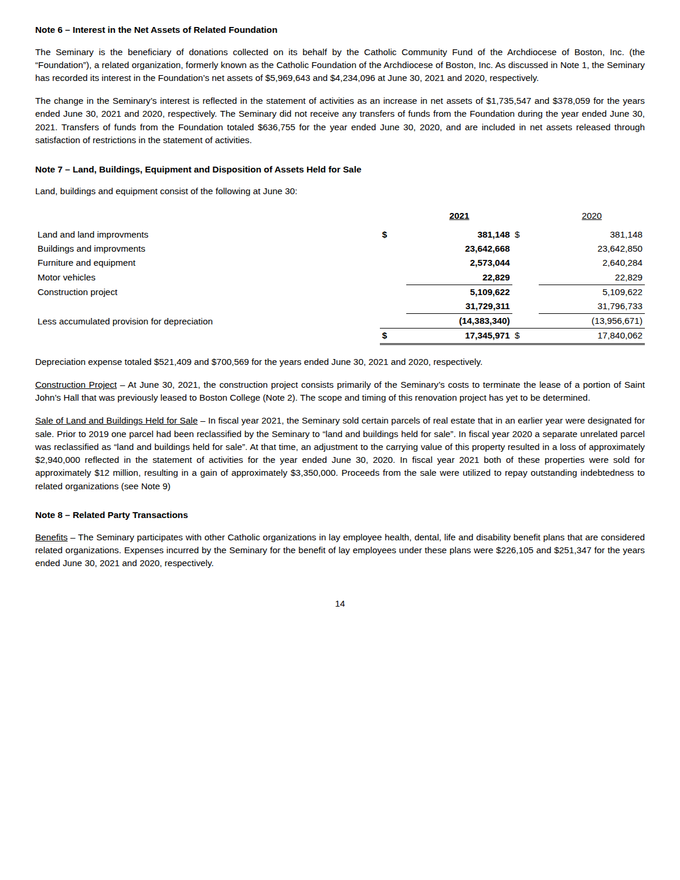Note 6 – Interest in the Net Assets of Related Foundation
The Seminary is the beneficiary of donations collected on its behalf by the Catholic Community Fund of the Archdiocese of Boston, Inc. (the “Foundation”), a related organization, formerly known as the Catholic Foundation of the Archdiocese of Boston, Inc. As discussed in Note 1, the Seminary has recorded its interest in the Foundation’s net assets of $5,969,643 and $4,234,096 at June 30, 2021 and 2020, respectively.
The change in the Seminary’s interest is reflected in the statement of activities as an increase in net assets of $1,735,547 and $378,059 for the years ended June 30, 2021 and 2020, respectively. The Seminary did not receive any transfers of funds from the Foundation during the year ended June 30, 2021. Transfers of funds from the Foundation totaled $636,755 for the year ended June 30, 2020, and are included in net assets released through satisfaction of restrictions in the statement of activities.
Note 7 – Land, Buildings, Equipment and Disposition of Assets Held for Sale
Land, buildings and equipment consist of the following at June 30:
| | | 2021 | | 2020 |
| Land and land improvments | $ | 381,148 | $ | 381,148 |
| Buildings and improvments | | 23,642,668 | | 23,642,850 |
| Furniture and equipment | | 2,573,044 | | 2,640,284 |
| Motor vehicles | | 22,829 | | 22,829 |
| Construction project | | 5,109,622 | | 5,109,622 |
| | | 31,729,311 | | 31,796,733 |
| Less accumulated provision for depreciation | | (14,383,340) | | (13,956,671) |
| | $ | 17,345,971 | $ | 17,840,062 |
Depreciation expense totaled $521,409 and $700,569 for the years ended June 30, 2021 and 2020, respectively.
Construction Project – At June 30, 2021, the construction project consists primarily of the Seminary’s costs to terminate the lease of a portion of Saint John’s Hall that was previously leased to Boston College (Note 2). The scope and timing of this renovation project has yet to be determined.
Sale of Land and Buildings Held for Sale – In fiscal year 2021, the Seminary sold certain parcels of real estate that in an earlier year were designated for sale. Prior to 2019 one parcel had been reclassified by the Seminary to “land and buildings held for sale”. In fiscal year 2020 a separate unrelated parcel was reclassified as “land and buildings held for sale”. At that time, an adjustment to the carrying value of this property resulted in a loss of approximately $2,940,000 reflected in the statement of activities for the year ended June 30, 2020. In fiscal year 2021 both of these properties were sold for approximately $12 million, resulting in a gain of approximately $3,350,000. Proceeds from the sale were utilized to repay outstanding indebtedness to related organizations (see Note 9)
Note 8 – Related Party Transactions
Benefits – The Seminary participates with other Catholic organizations in lay employee health, dental, life and disability benefit plans that are considered related organizations. Expenses incurred by the Seminary for the benefit of lay employees under these plans were $226,105 and $251,347 for the years ended June 30, 2021 and 2020, respectively.
14